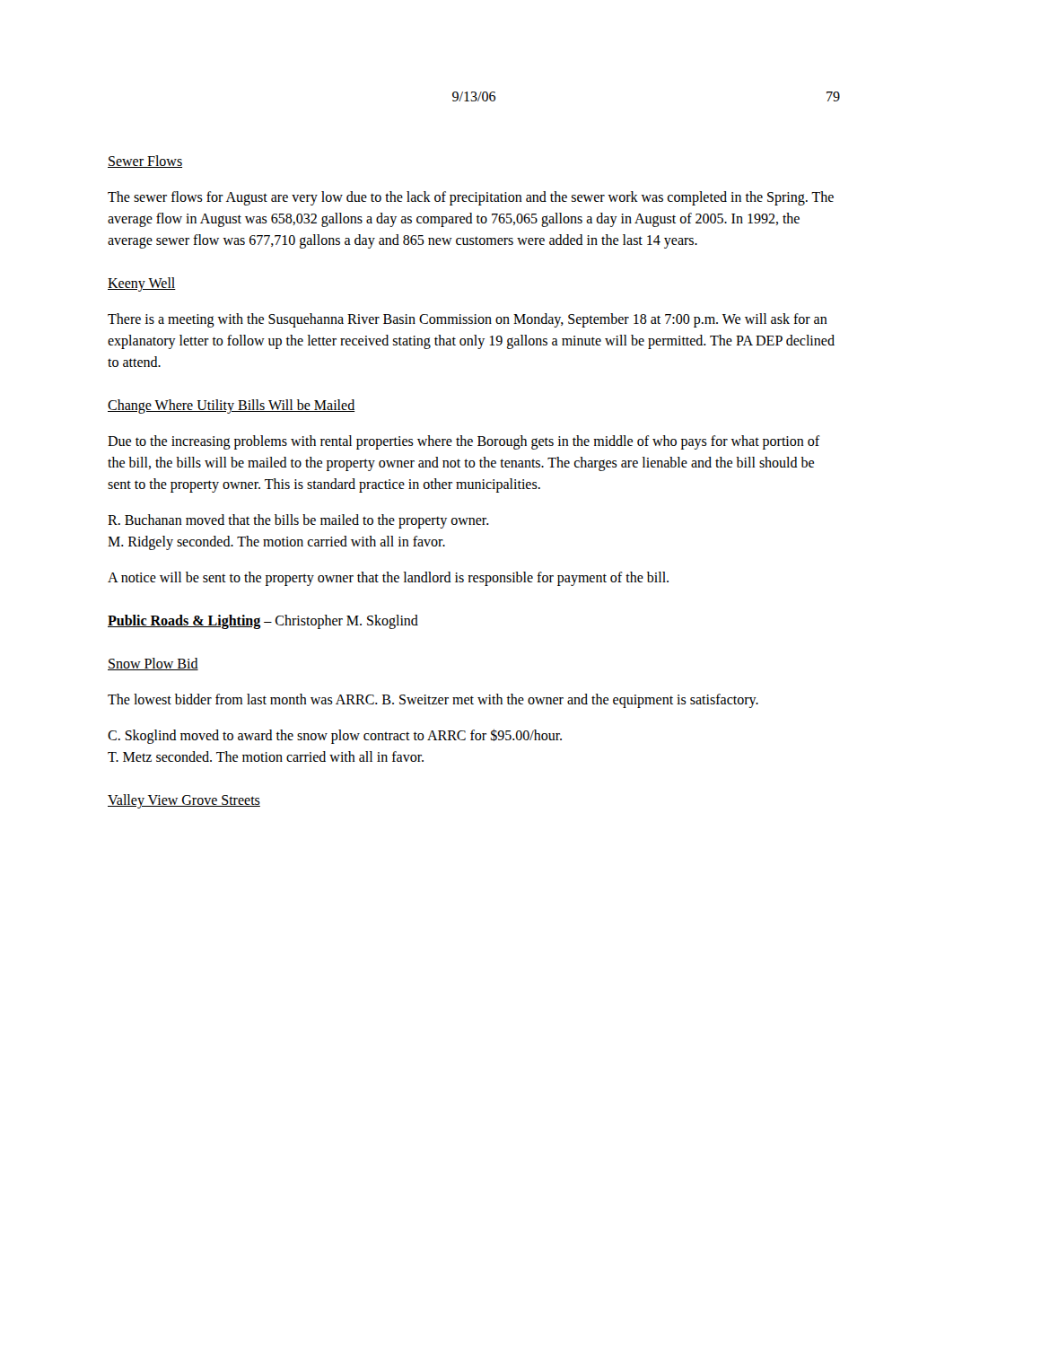9/13/06 79
Sewer Flows
The sewer flows for August are very low due to the lack of precipitation and the sewer work was completed in the Spring. The average flow in August was 658,032 gallons a day as compared to 765,065 gallons a day in August of 2005. In 1992, the average sewer flow was 677,710 gallons a day and 865 new customers were added in the last 14 years.
Keeny Well
There is a meeting with the Susquehanna River Basin Commission on Monday, September 18 at 7:00 p.m. We will ask for an explanatory letter to follow up the letter received stating that only 19 gallons a minute will be permitted. The PA DEP declined to attend.
Change Where Utility Bills Will be Mailed
Due to the increasing problems with rental properties where the Borough gets in the middle of who pays for what portion of the bill, the bills will be mailed to the property owner and not to the tenants. The charges are lienable and the bill should be sent to the property owner. This is standard practice in other municipalities.
R. Buchanan moved that the bills be mailed to the property owner.
M. Ridgely seconded. The motion carried with all in favor.
A notice will be sent to the property owner that the landlord is responsible for payment of the bill.
Public Roads & Lighting – Christopher M. Skoglind
Snow Plow Bid
The lowest bidder from last month was ARRC. B. Sweitzer met with the owner and the equipment is satisfactory.
C. Skoglind moved to award the snow plow contract to ARRC for $95.00/hour.
T. Metz seconded. The motion carried with all in favor.
Valley View Grove Streets